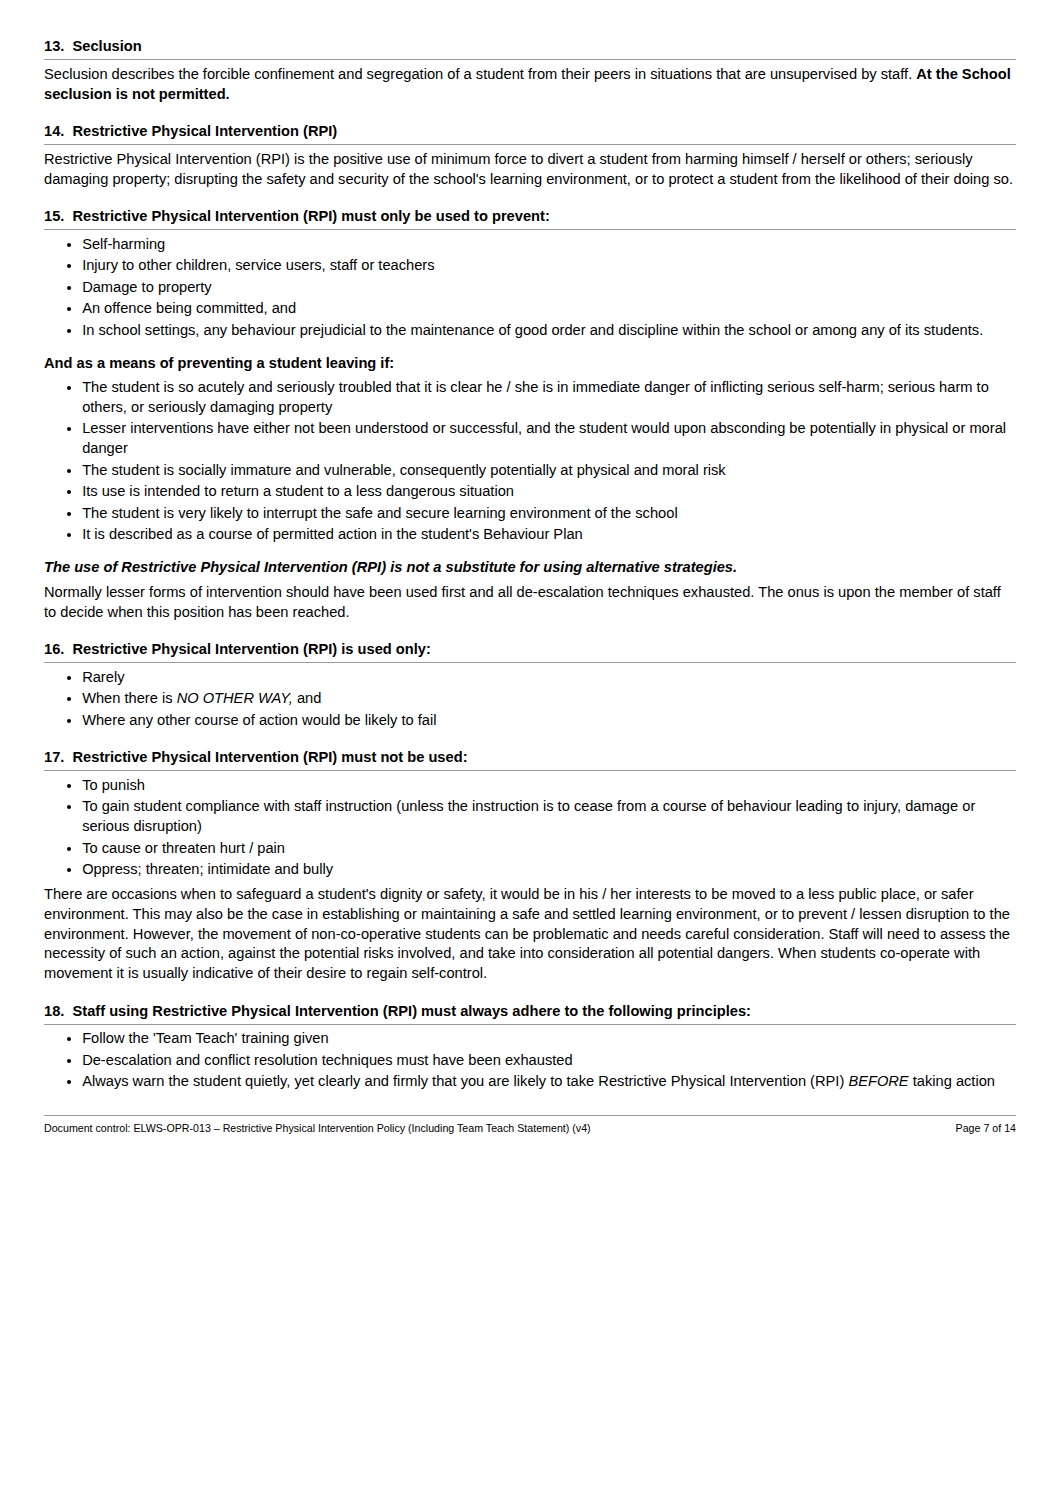13. Seclusion
Seclusion describes the forcible confinement and segregation of a student from their peers in situations that are unsupervised by staff. At the School seclusion is not permitted.
14. Restrictive Physical Intervention (RPI)
Restrictive Physical Intervention (RPI) is the positive use of minimum force to divert a student from harming himself / herself or others; seriously damaging property; disrupting the safety and security of the school's learning environment, or to protect a student from the likelihood of their doing so.
15. Restrictive Physical Intervention (RPI) must only be used to prevent:
Self-harming
Injury to other children, service users, staff or teachers
Damage to property
An offence being committed, and
In school settings, any behaviour prejudicial to the maintenance of good order and discipline within the school or among any of its students.
And as a means of preventing a student leaving if:
The student is so acutely and seriously troubled that it is clear he / she is in immediate danger of inflicting serious self-harm; serious harm to others, or seriously damaging property
Lesser interventions have either not been understood or successful, and the student would upon absconding be potentially in physical or moral danger
The student is socially immature and vulnerable, consequently potentially at physical and moral risk
Its use is intended to return a student to a less dangerous situation
The student is very likely to interrupt the safe and secure learning environment of the school
It is described as a course of permitted action in the student's Behaviour Plan
The use of Restrictive Physical Intervention (RPI) is not a substitute for using alternative strategies.
Normally lesser forms of intervention should have been used first and all de-escalation techniques exhausted. The onus is upon the member of staff to decide when this position has been reached.
16. Restrictive Physical Intervention (RPI) is used only:
Rarely
When there is NO OTHER WAY, and
Where any other course of action would be likely to fail
17. Restrictive Physical Intervention (RPI) must not be used:
To punish
To gain student compliance with staff instruction (unless the instruction is to cease from a course of behaviour leading to injury, damage or serious disruption)
To cause or threaten hurt / pain
Oppress; threaten; intimidate and bully
There are occasions when to safeguard a student's dignity or safety, it would be in his / her interests to be moved to a less public place, or safer environment. This may also be the case in establishing or maintaining a safe and settled learning environment, or to prevent / lessen disruption to the environment. However, the movement of non-co-operative students can be problematic and needs careful consideration. Staff will need to assess the necessity of such an action, against the potential risks involved, and take into consideration all potential dangers. When students co-operate with movement it is usually indicative of their desire to regain self-control.
18. Staff using Restrictive Physical Intervention (RPI) must always adhere to the following principles:
Follow the 'Team Teach' training given
De-escalation and conflict resolution techniques must have been exhausted
Always warn the student quietly, yet clearly and firmly that you are likely to take Restrictive Physical Intervention (RPI) BEFORE taking action
Document control: ELWS-OPR-013 – Restrictive Physical Intervention Policy (Including Team Teach Statement) (v4) Page 7 of 14